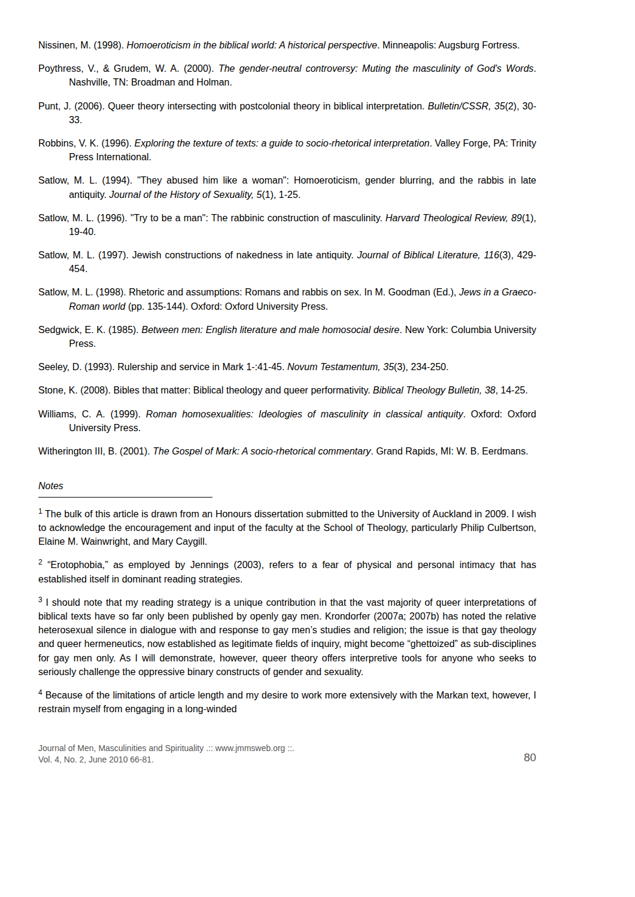Nissinen, M. (1998). Homoeroticism in the biblical world: A historical perspective. Minneapolis: Augsburg Fortress.
Poythress, V., & Grudem, W. A. (2000). The gender-neutral controversy: Muting the masculinity of God's Words. Nashville, TN: Broadman and Holman.
Punt, J. (2006). Queer theory intersecting with postcolonial theory in biblical interpretation. Bulletin/CSSR, 35(2), 30-33.
Robbins, V. K. (1996). Exploring the texture of texts: a guide to socio-rhetorical interpretation. Valley Forge, PA: Trinity Press International.
Satlow, M. L. (1994). "They abused him like a woman": Homoeroticism, gender blurring, and the rabbis in late antiquity. Journal of the History of Sexuality, 5(1), 1-25.
Satlow, M. L. (1996). "Try to be a man": The rabbinic construction of masculinity. Harvard Theological Review, 89(1), 19-40.
Satlow, M. L. (1997). Jewish constructions of nakedness in late antiquity. Journal of Biblical Literature, 116(3), 429-454.
Satlow, M. L. (1998). Rhetoric and assumptions: Romans and rabbis on sex. In M. Goodman (Ed.), Jews in a Graeco-Roman world (pp. 135-144). Oxford: Oxford University Press.
Sedgwick, E. K. (1985). Between men: English literature and male homosocial desire. New York: Columbia University Press.
Seeley, D. (1993). Rulership and service in Mark 1-:41-45. Novum Testamentum, 35(3), 234-250.
Stone, K. (2008). Bibles that matter: Biblical theology and queer performativity. Biblical Theology Bulletin, 38, 14-25.
Williams, C. A. (1999). Roman homosexualities: Ideologies of masculinity in classical antiquity. Oxford: Oxford University Press.
Witherington III, B. (2001). The Gospel of Mark: A socio-rhetorical commentary. Grand Rapids, MI: W. B. Eerdmans.
Notes
1 The bulk of this article is drawn from an Honours dissertation submitted to the University of Auckland in 2009. I wish to acknowledge the encouragement and input of the faculty at the School of Theology, particularly Philip Culbertson, Elaine M. Wainwright, and Mary Caygill.
2 “Erotophobia,” as employed by Jennings (2003), refers to a fear of physical and personal intimacy that has established itself in dominant reading strategies.
3 I should note that my reading strategy is a unique contribution in that the vast majority of queer interpretations of biblical texts have so far only been published by openly gay men. Krondorfer (2007a; 2007b) has noted the relative heterosexual silence in dialogue with and response to gay men’s studies and religion; the issue is that gay theology and queer hermeneutics, now established as legitimate fields of inquiry, might become “ghettoized” as sub-disciplines for gay men only. As I will demonstrate, however, queer theory offers interpretive tools for anyone who seeks to seriously challenge the oppressive binary constructs of gender and sexuality.
4 Because of the limitations of article length and my desire to work more extensively with the Markan text, however, I restrain myself from engaging in a long-winded
Journal of Men, Masculinities and Spirituality .:: www.jmmsweb.org ::.
Vol. 4, No. 2, June 2010 66-81.
80